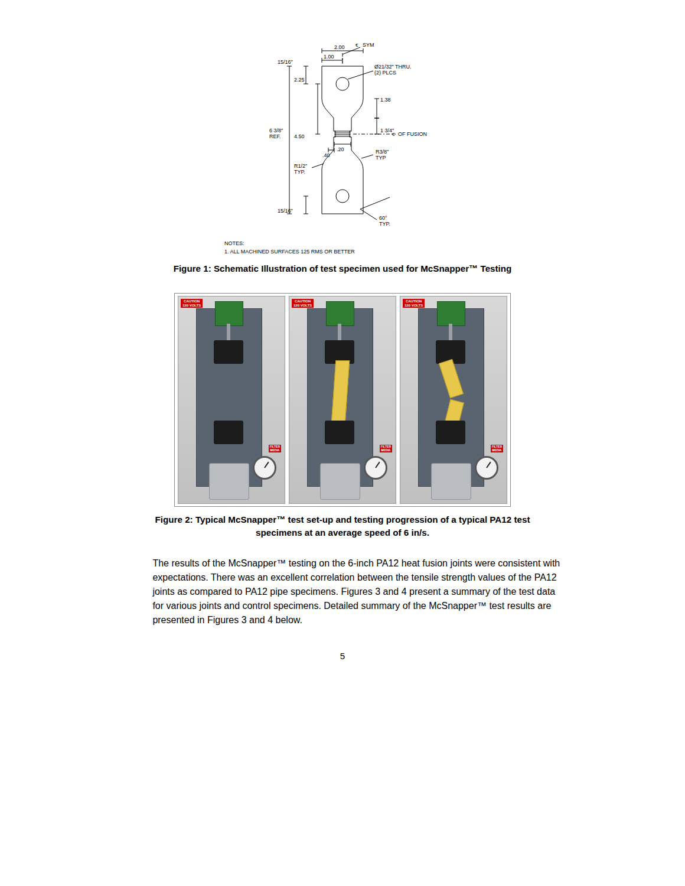2.00 1.00 SYM € Ø21/32" THRU. (2) PLCS 15/16" 2.25 6 3/8" REF. 4.50 15/16" 1.38 1 3/4" OF FUSION € .20 .40 R1/2" TYP. R3/8" TYP 60° TYP.
NOTES:
1. ALL MACHINED SURFACES 125 RMS OR BETTER
Figure 1: Schematic Illustration of test specimen used for McSnapper™ Testing
CAUTION
120 VOLTS
FILTER
MEDIA
CAUTION
120 VOLTS
FILTER
MEDIA
CAUTION
120 VOLTS
FILTER
MEDIA
Figure 2: Typical McSnapper™ test set-up and testing progression of a typical PA12 test
specimens at an average speed of 6 in/s.
The results of the McSnapper™ testing on the 6-inch PA12 heat fusion joints were consistent with expectations. There was an excellent correlation between the tensile strength values of the PA12 joints as compared to PA12 pipe specimens. Figures 3 and 4 present a summary of the test data for various joints and control specimens. Detailed summary of the McSnapper™ test results are presented in Figures 3 and 4 below.
5